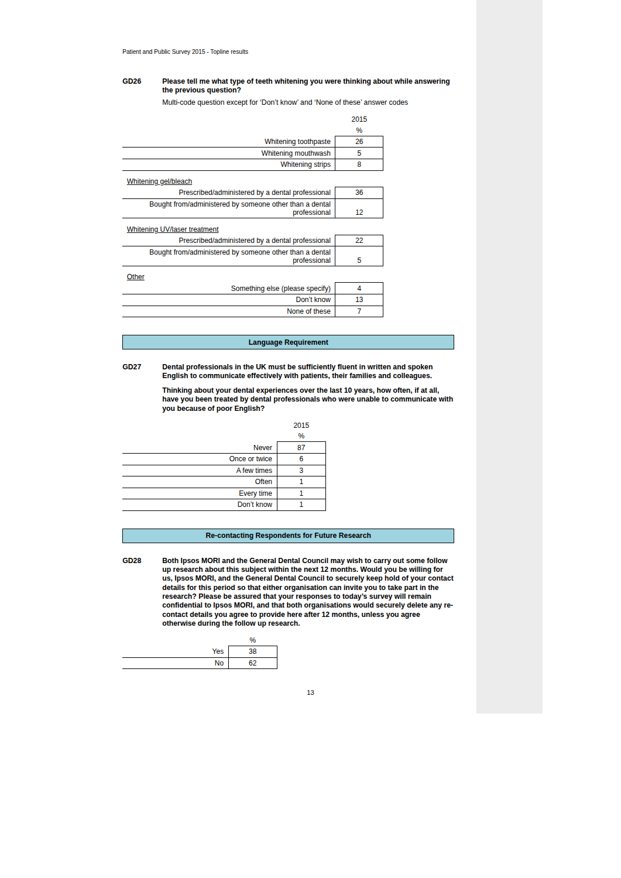Patient and Public Survey 2015 - Topline results
GD26
Please tell me what type of teeth whitening you were thinking about while answering the previous question? Multi-code question except for ‘Don’t know’ and ‘None of these’ answer codes
| | 2015 |
| | % |
| Whitening toothpaste | 26 |
| Whitening mouthwash | 5 |
| Whitening strips | 8 |
| Whitening gel/bleach |
| Prescribed/administered by a dental professional | 36 |
| Bought from/administered by someone other than a dental professional | 12 |
| Whitening UV/laser treatment |
| Prescribed/administered by a dental professional | 22 |
| Bought from/administered by someone other than a dental professional | 5 |
| Other |
| Something else (please specify) | 4 |
| Don’t know | 13 |
| None of these | 7 |
Language Requirement
GD27
Dental professionals in the UK must be sufficiently fluent in written and spoken English to communicate effectively with patients, their families and colleagues.
Thinking about your dental experiences over the last 10 years, how often, if at all, have you been treated by dental professionals who were unable to communicate with you because of poor English?
| | 2015 |
| | % |
| Never | 87 |
| Once or twice | 6 |
| A few times | 3 |
| Often | 1 |
| Every time | 1 |
| Don’t know | 1 |
Re-contacting Respondents for Future Research
GD28
Both Ipsos MORI and the General Dental Council may wish to carry out some follow up research about this subject within the next 12 months. Would you be willing for us, Ipsos MORI, and the General Dental Council to securely keep hold of your contact details for this period so that either organisation can invite you to take part in the research? Please be assured that your responses to today’s survey will remain confidential to Ipsos MORI, and that both organisations would securely delete any re-contact details you agree to provide here after 12 months, unless you agree otherwise during the follow up research.
| | % |
| Yes | 38 |
| No | 62 |
13